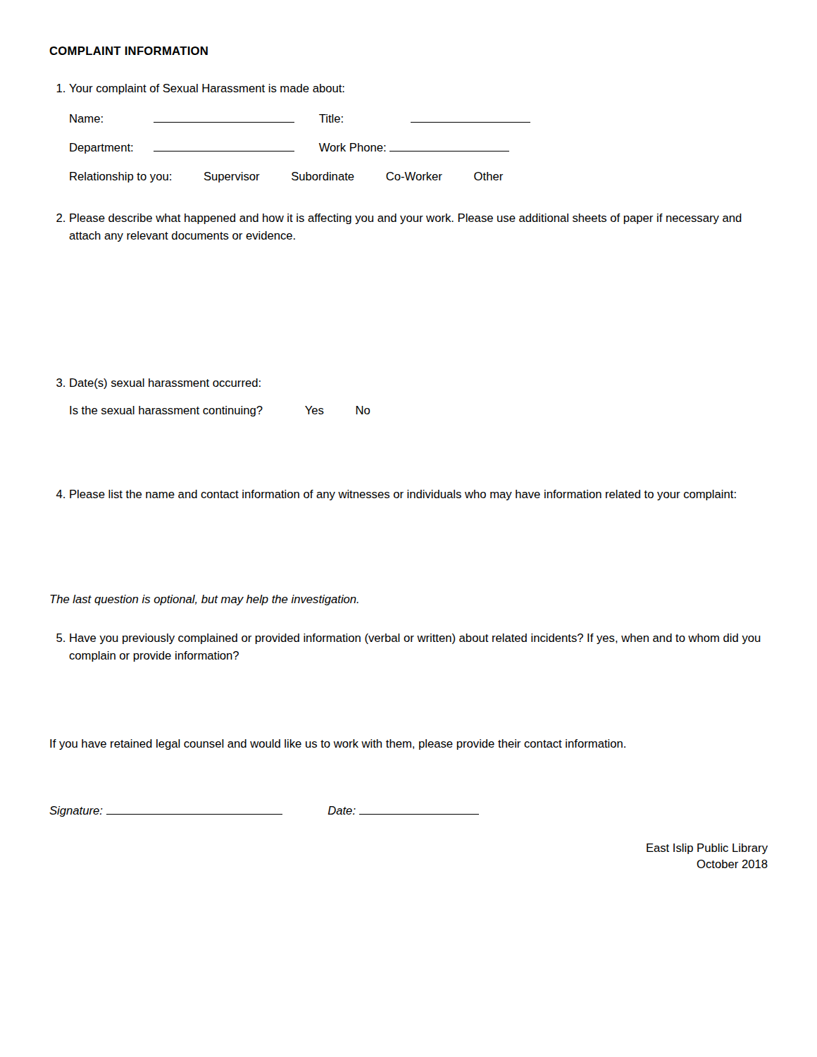COMPLAINT INFORMATION
Your complaint of Sexual Harassment is made about:
Name: Title:
Department: Work Phone:
Relationship to you: Supervisor Subordinate Co-Worker Other
Please describe what happened and how it is affecting you and your work. Please use additional sheets of paper if necessary and attach any relevant documents or evidence.
Date(s) sexual harassment occurred:
Is the sexual harassment continuing? Yes No
Please list the name and contact information of any witnesses or individuals who may have information related to your complaint:
The last question is optional, but may help the investigation.
Have you previously complained or provided information (verbal or written) about related incidents? If yes, when and to whom did you complain or provide information?
If you have retained legal counsel and would like us to work with them, please provide their contact information.
Signature: Date:
East Islip Public Library
October 2018